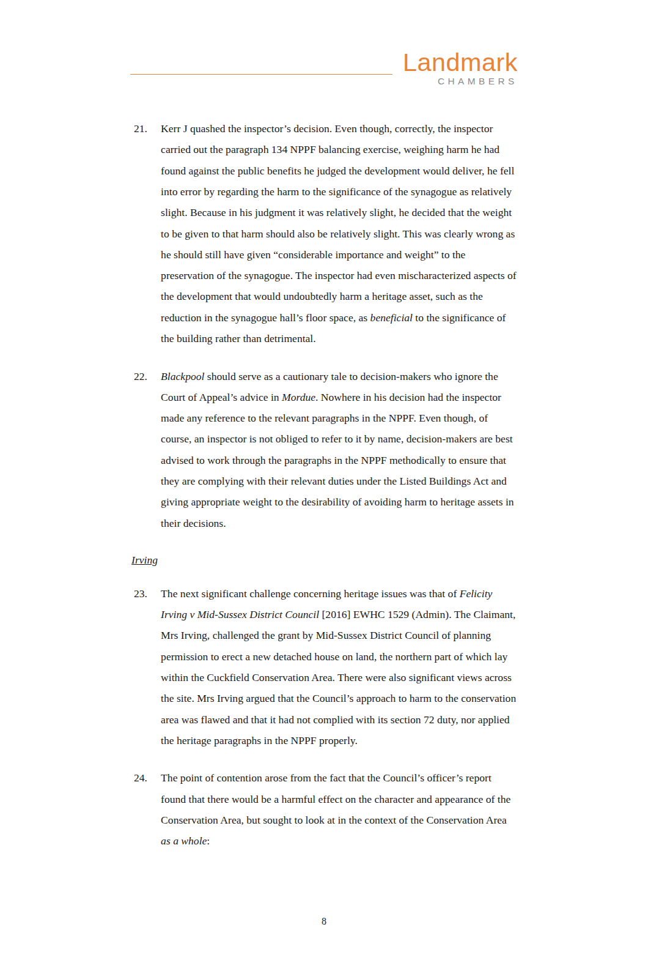Landmark CHAMBERS
Kerr J quashed the inspector’s decision. Even though, correctly, the inspector carried out the paragraph 134 NPPF balancing exercise, weighing harm he had found against the public benefits he judged the development would deliver, he fell into error by regarding the harm to the significance of the synagogue as relatively slight. Because in his judgment it was relatively slight, he decided that the weight to be given to that harm should also be relatively slight. This was clearly wrong as he should still have given “considerable importance and weight” to the preservation of the synagogue. The inspector had even mischaracterized aspects of the development that would undoubtedly harm a heritage asset, such as the reduction in the synagogue hall’s floor space, as beneficial to the significance of the building rather than detrimental.
Blackpool should serve as a cautionary tale to decision-makers who ignore the Court of Appeal’s advice in Mordue. Nowhere in his decision had the inspector made any reference to the relevant paragraphs in the NPPF. Even though, of course, an inspector is not obliged to refer to it by name, decision-makers are best advised to work through the paragraphs in the NPPF methodically to ensure that they are complying with their relevant duties under the Listed Buildings Act and giving appropriate weight to the desirability of avoiding harm to heritage assets in their decisions.
Irving
The next significant challenge concerning heritage issues was that of Felicity Irving v Mid-Sussex District Council [2016] EWHC 1529 (Admin). The Claimant, Mrs Irving, challenged the grant by Mid-Sussex District Council of planning permission to erect a new detached house on land, the northern part of which lay within the Cuckfield Conservation Area. There were also significant views across the site. Mrs Irving argued that the Council’s approach to harm to the conservation area was flawed and that it had not complied with its section 72 duty, nor applied the heritage paragraphs in the NPPF properly.
The point of contention arose from the fact that the Council’s officer’s report found that there would be a harmful effect on the character and appearance of the Conservation Area, but sought to look at in the context of the Conservation Area as a whole:
8